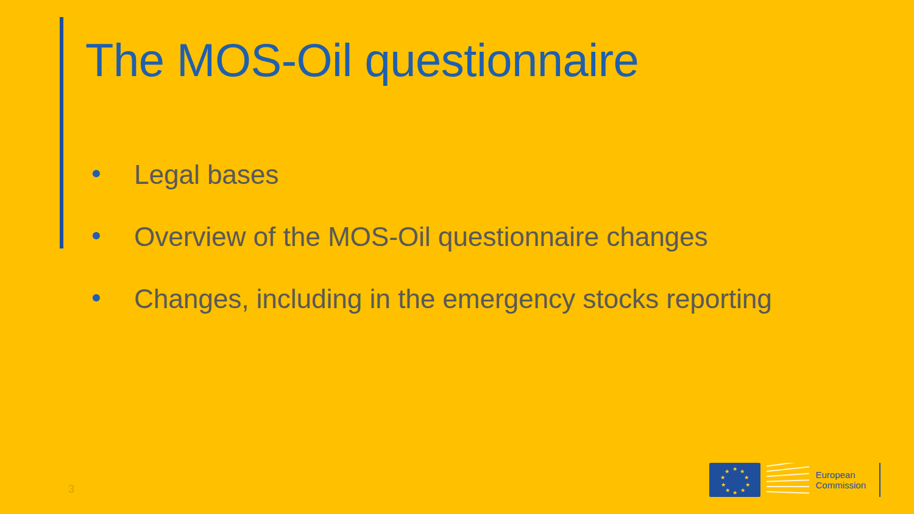The MOS-Oil questionnaire
Legal bases
Overview of the MOS-Oil questionnaire changes
Changes, including in the emergency stocks reporting
3
★ ★ ★ ★ ★ ★ ★ ★ ★ ★
European Commission